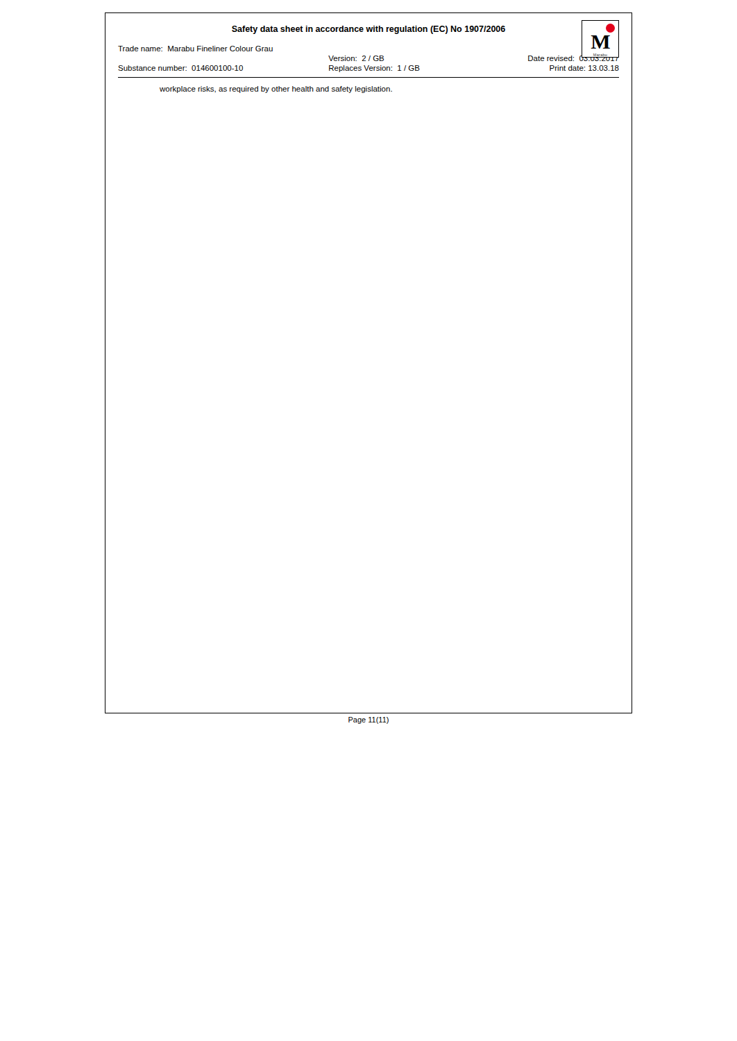M Marabu
Safety data sheet in accordance with regulation (EC) No 1907/2006
| Trade name: Marabu Fineliner Colour Grau | | |
| | Version: 2 / GB | Date revised: 03.03.2017 |
| Substance number: 014600100-10 | Replaces Version: 1 / GB | Print date: 13.03.18 |
workplace risks, as required by other health and safety legislation.
Page 11(11)